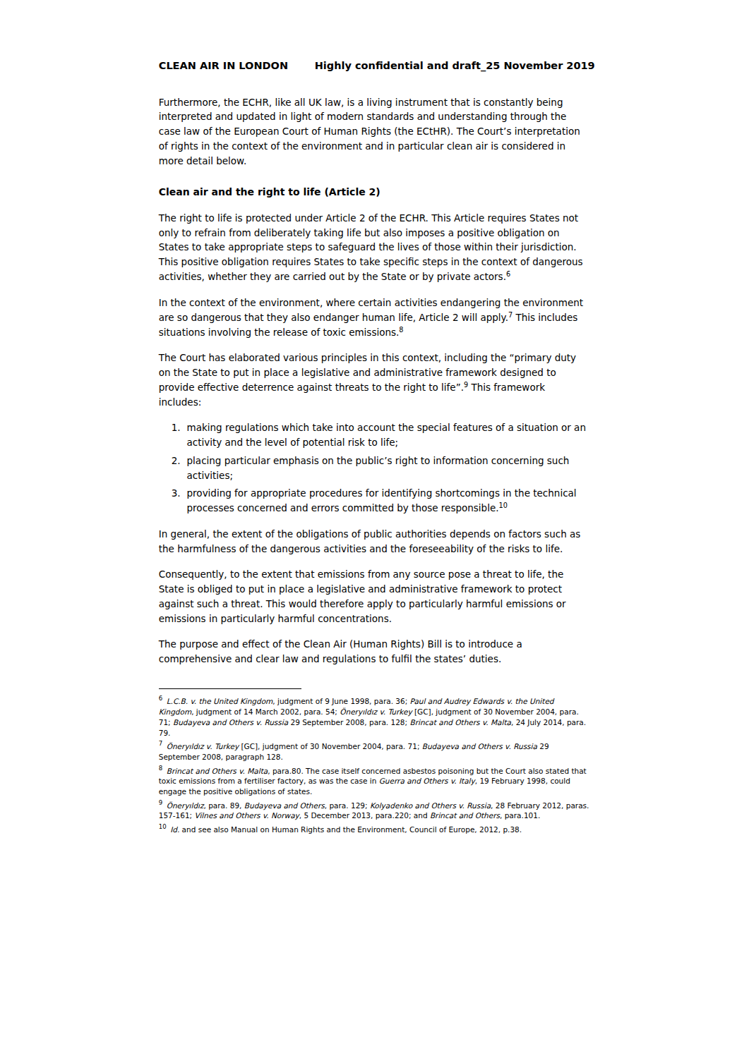CLEAN AIR IN LONDON Highly confidential and draft_25 November 2019
Furthermore, the ECHR, like all UK law, is a living instrument that is constantly being interpreted and updated in light of modern standards and understanding through the case law of the European Court of Human Rights (the ECtHR). The Court’s interpretation of rights in the context of the environment and in particular clean air is considered in more detail below.
Clean air and the right to life (Article 2)
The right to life is protected under Article 2 of the ECHR. This Article requires States not only to refrain from deliberately taking life but also imposes a positive obligation on States to take appropriate steps to safeguard the lives of those within their jurisdiction. This positive obligation requires States to take specific steps in the context of dangerous activities, whether they are carried out by the State or by private actors.6
In the context of the environment, where certain activities endangering the environment are so dangerous that they also endanger human life, Article 2 will apply.7 This includes situations involving the release of toxic emissions.8
The Court has elaborated various principles in this context, including the “primary duty on the State to put in place a legislative and administrative framework designed to provide effective deterrence against threats to the right to life”.9 This framework includes:
making regulations which take into account the special features of a situation or an activity and the level of potential risk to life;
placing particular emphasis on the public’s right to information concerning such activities;
providing for appropriate procedures for identifying shortcomings in the technical processes concerned and errors committed by those responsible.10
In general, the extent of the obligations of public authorities depends on factors such as the harmfulness of the dangerous activities and the foreseeability of the risks to life.
Consequently, to the extent that emissions from any source pose a threat to life, the State is obliged to put in place a legislative and administrative framework to protect against such a threat. This would therefore apply to particularly harmful emissions or emissions in particularly harmful concentrations.
The purpose and effect of the Clean Air (Human Rights) Bill is to introduce a comprehensive and clear law and regulations to fulfil the states’ duties.
6 L.C.B. v. the United Kingdom, judgment of 9 June 1998, para. 36; Paul and Audrey Edwards v. the United Kingdom, judgment of 14 March 2002, para. 54; Öneryıldız v. Turkey [GC], judgment of 30 November 2004, para. 71; Budayeva and Others v. Russia 29 September 2008, para. 128; Brincat and Others v. Malta, 24 July 2014, para. 79.
7 Öneryıldız v. Turkey [GC], judgment of 30 November 2004, para. 71; Budayeva and Others v. Russia 29 September 2008, paragraph 128.
8 Brincat and Others v. Malta, para.80. The case itself concerned asbestos poisoning but the Court also stated that toxic emissions from a fertiliser factory, as was the case in Guerra and Others v. Italy, 19 February 1998, could engage the positive obligations of states.
9 Öneryıldız, para. 89, Budayeva and Others, para. 129; Kolyadenko and Others v. Russia, 28 February 2012, paras. 157-161; Vilnes and Others v. Norway, 5 December 2013, para.220; and Brincat and Others, para.101.
10 Id. and see also Manual on Human Rights and the Environment, Council of Europe, 2012, p.38.